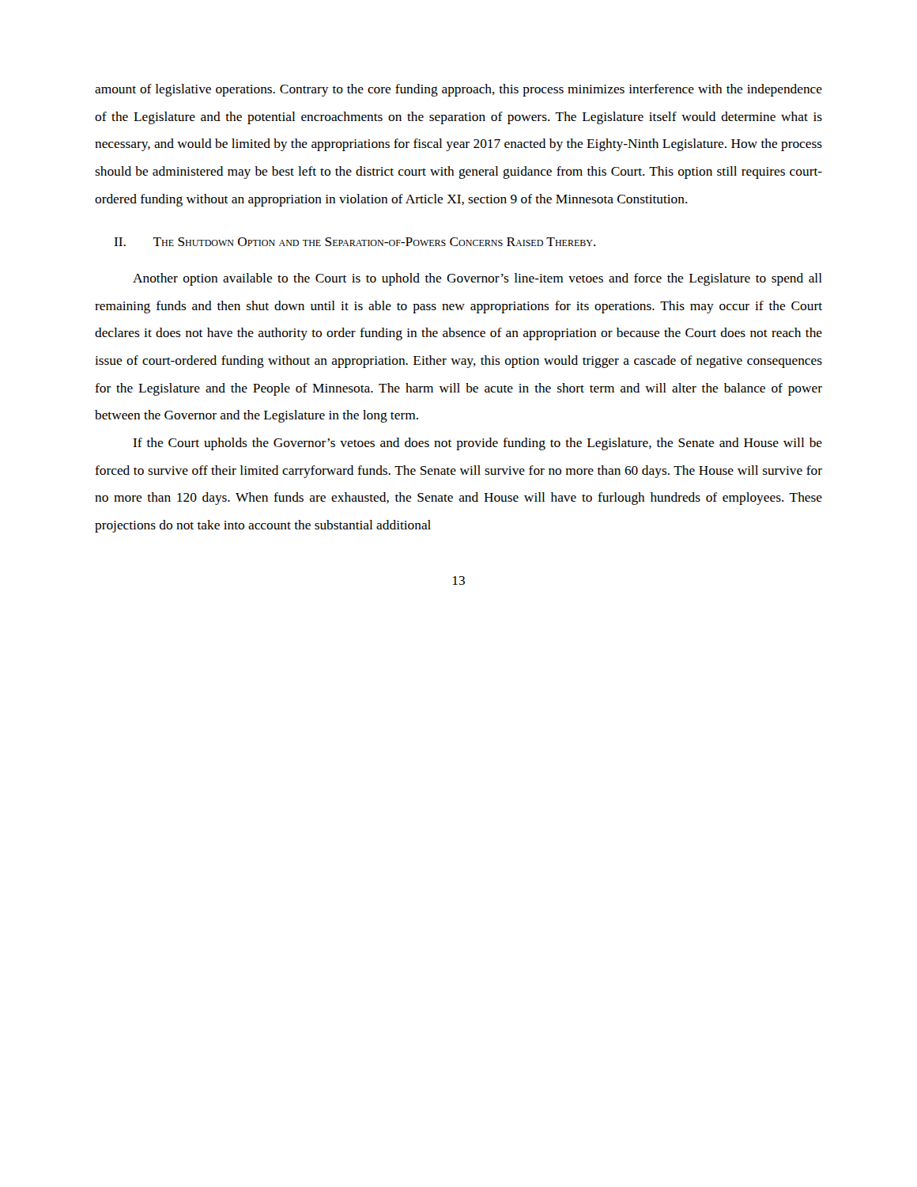amount of legislative operations. Contrary to the core funding approach, this process minimizes interference with the independence of the Legislature and the potential encroachments on the separation of powers. The Legislature itself would determine what is necessary, and would be limited by the appropriations for fiscal year 2017 enacted by the Eighty-Ninth Legislature. How the process should be administered may be best left to the district court with general guidance from this Court. This option still requires court-ordered funding without an appropriation in violation of Article XI, section 9 of the Minnesota Constitution.
II. The Shutdown Option and the Separation-of-Powers Concerns Raised Thereby.
Another option available to the Court is to uphold the Governor’s line-item vetoes and force the Legislature to spend all remaining funds and then shut down until it is able to pass new appropriations for its operations. This may occur if the Court declares it does not have the authority to order funding in the absence of an appropriation or because the Court does not reach the issue of court-ordered funding without an appropriation. Either way, this option would trigger a cascade of negative consequences for the Legislature and the People of Minnesota. The harm will be acute in the short term and will alter the balance of power between the Governor and the Legislature in the long term.
If the Court upholds the Governor’s vetoes and does not provide funding to the Legislature, the Senate and House will be forced to survive off their limited carryforward funds. The Senate will survive for no more than 60 days. The House will survive for no more than 120 days. When funds are exhausted, the Senate and House will have to furlough hundreds of employees. These projections do not take into account the substantial additional
13